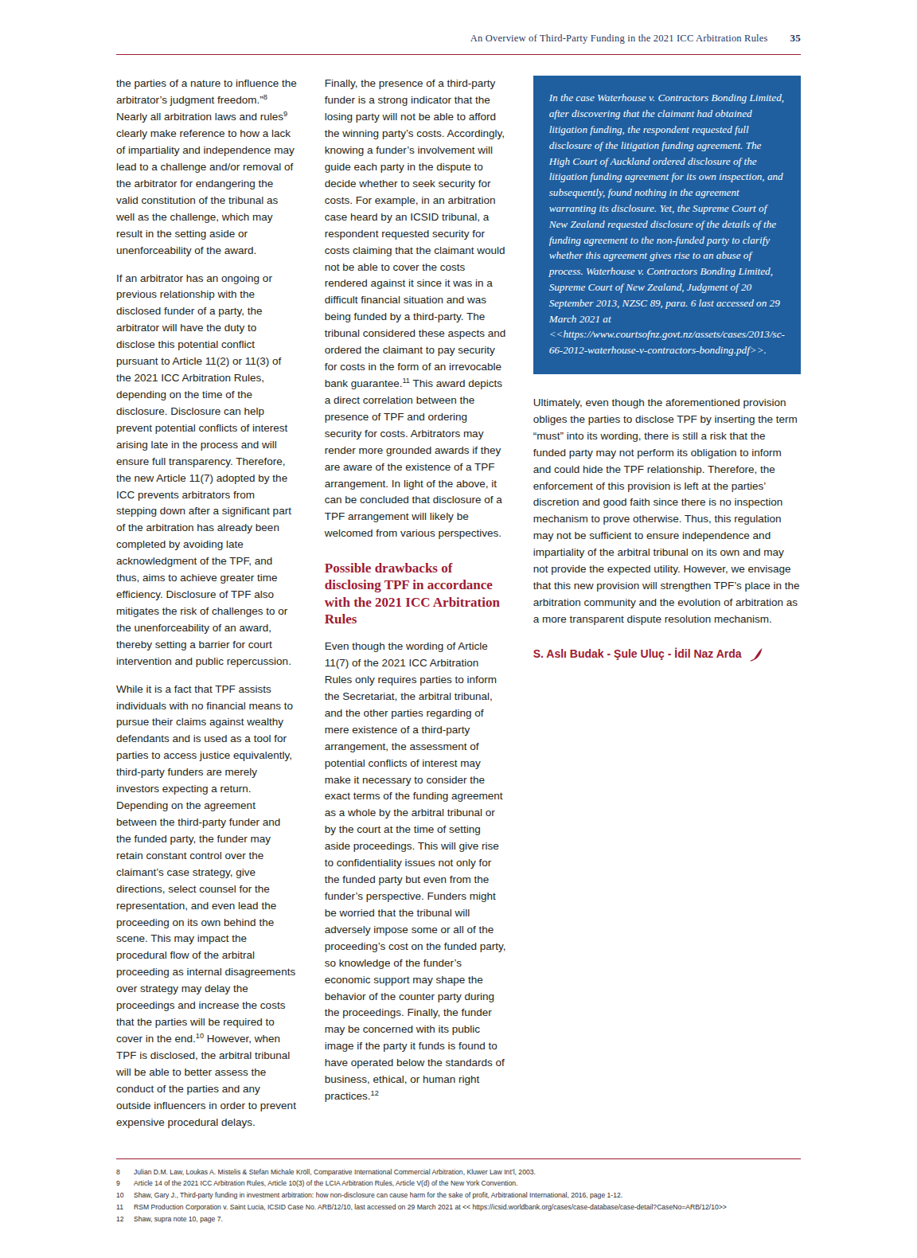An Overview of Third-Party Funding in the 2021 ICC Arbitration Rules 35
the parties of a nature to influence the arbitrator’s judgment freedom.”8 Nearly all arbitration laws and rules9 clearly make reference to how a lack of impartiality and independence may lead to a challenge and/or removal of the arbitrator for endangering the valid constitution of the tribunal as well as the challenge, which may result in the setting aside or unenforceability of the award.
If an arbitrator has an ongoing or previous relationship with the disclosed funder of a party, the arbitrator will have the duty to disclose this potential conflict pursuant to Article 11(2) or 11(3) of the 2021 ICC Arbitration Rules, depending on the time of the disclosure. Disclosure can help prevent potential conflicts of interest arising late in the process and will ensure full transparency. Therefore, the new Article 11(7) adopted by the ICC prevents arbitrators from stepping down after a significant part of the arbitration has already been completed by avoiding late acknowledgment of the TPF, and thus, aims to achieve greater time efficiency. Disclosure of TPF also mitigates the risk of challenges to or the unenforceability of an award, thereby setting a barrier for court intervention and public repercussion.
While it is a fact that TPF assists individuals with no financial means to pursue their claims against wealthy defendants and is used as a tool for parties to access justice equivalently, third-party funders are merely investors expecting a return. Depending on the agreement between the third-party funder and the funded party, the funder may retain constant control over the claimant’s case strategy, give directions, select counsel for the representation, and even lead the proceeding on its own behind the scene. This may impact the procedural flow of the arbitral proceeding as internal disagreements over strategy may delay the proceedings and increase the costs that the parties will be required to cover in the end.10 However, when TPF is disclosed, the arbitral tribunal will be able to better assess the conduct of the parties and any outside influencers in order to prevent expensive procedural delays.
Finally, the presence of a third-party funder is a strong indicator that the losing party will not be able to afford the winning party’s costs. Accordingly, knowing a funder’s involvement will guide each party in the dispute to decide whether to seek security for costs. For example, in an arbitration case heard by an ICSID tribunal, a respondent requested security for costs claiming that the claimant would not be able to cover the costs rendered against it since it was in a difficult financial situation and was being funded by a third-party. The tribunal considered these aspects and ordered the claimant to pay security for costs in the form of an irrevocable bank guarantee.11 This award depicts a direct correlation between the presence of TPF and ordering security for costs. Arbitrators may render more grounded awards if they are aware of the existence of a TPF arrangement. In light of the above, it can be concluded that disclosure of a TPF arrangement will likely be welcomed from various perspectives.
Possible drawbacks of disclosing TPF in accordance with the 2021 ICC Arbitration Rules
Even though the wording of Article 11(7) of the 2021 ICC Arbitration Rules only requires parties to inform the Secretariat, the arbitral tribunal, and the other parties regarding of mere existence of a third-party arrangement, the assessment of potential conflicts of interest may make it necessary to consider the exact terms of the funding agreement as a whole by the arbitral tribunal or by the court at the time of setting aside proceedings. This will give rise to confidentiality issues not only for the funded party but even from the funder’s perspective. Funders might be worried that the tribunal will adversely impose some or all of the proceeding’s cost on the funded party, so knowledge of the funder’s economic support may shape the behavior of the counter party during the proceedings. Finally, the funder may be concerned with its public image if the party it funds is found to have operated below the standards of business, ethical, or human right practices.12
In the case Waterhouse v. Contractors Bonding Limited, after discovering that the claimant had obtained litigation funding, the respondent requested full disclosure of the litigation funding agreement. The High Court of Auckland ordered disclosure of the litigation funding agreement for its own inspection, and subsequently, found nothing in the agreement warranting its disclosure. Yet, the Supreme Court of New Zealand requested disclosure of the details of the funding agreement to the non-funded party to clarify whether this agreement gives rise to an abuse of process. Waterhouse v. Contractors Bonding Limited, Supreme Court of New Zealand, Judgment of 20 September 2013, NZSC 89, para. 6 last accessed on 29 March 2021 at <<https://www.courtsofnz.govt.nz/assets/cases/2013/sc-66-2012-waterhouse-v-contractors-bonding.pdf>>.
Ultimately, even though the aforementioned provision obliges the parties to disclose TPF by inserting the term “must” into its wording, there is still a risk that the funded party may not perform its obligation to inform and could hide the TPF relationship. Therefore, the enforcement of this provision is left at the parties’ discretion and good faith since there is no inspection mechanism to prove otherwise. Thus, this regulation may not be sufficient to ensure independence and impartiality of the arbitral tribunal on its own and may not provide the expected utility. However, we envisage that this new provision will strengthen TPF’s place in the arbitration community and the evolution of arbitration as a more transparent dispute resolution mechanism.
S. Aslı Budak - Şule Uluç - İdil Naz Arda
8 Julian D.M. Law, Loukas A. Mistelis & Stefan Michale Kröll, Comparative International Commercial Arbitration, Kluwer Law Int’l, 2003.
9 Article 14 of the 2021 ICC Arbitration Rules, Article 10(3) of the LCIA Arbitration Rules, Article V(d) of the New York Convention.
10 Shaw, Gary J., Third-party funding in investment arbitration: how non-disclosure can cause harm for the sake of profit, Arbitrational International, 2016, page 1-12.
11 RSM Production Corporation v. Saint Lucia, ICSID Case No. ARB/12/10, last accessed on 29 March 2021 at << https://icsid.worldbank.org/cases/case-database/case-detail?CaseNo=ARB/12/10>>
12 Shaw, supra note 10, page 7.